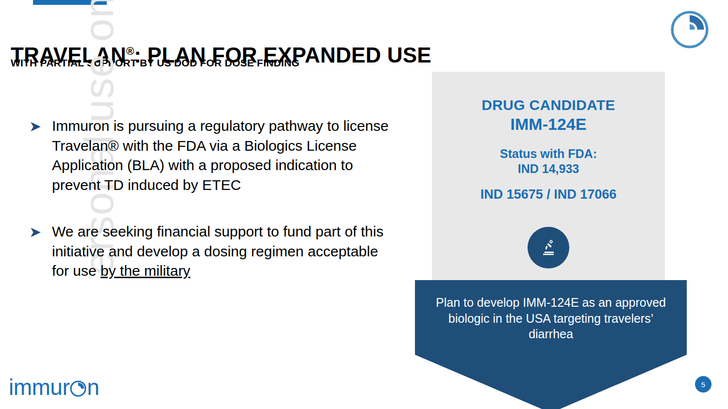TRAVELAN®: PLAN FOR EXPANDED USE
WITH PARTIAL SUPPORT BY US DOD FOR DOSE FINDING
ersonal use only
➤
Immuron is pursuing a regulatory pathway to license Travelan® with the FDA via a Biologics License Application (BLA) with a proposed indication to prevent TD induced by ETEC
➤
We are seeking financial support to fund part of this initiative and develop a dosing regimen acceptable for use by the military
DRUG CANDIDATE
IMM-124E
Status with FDA:
IND 14,933
IND 15675 / IND 17066
Plan to develop IMM-124E as an approved biologic in the USA targeting travelers’ diarrhea
immur n
5